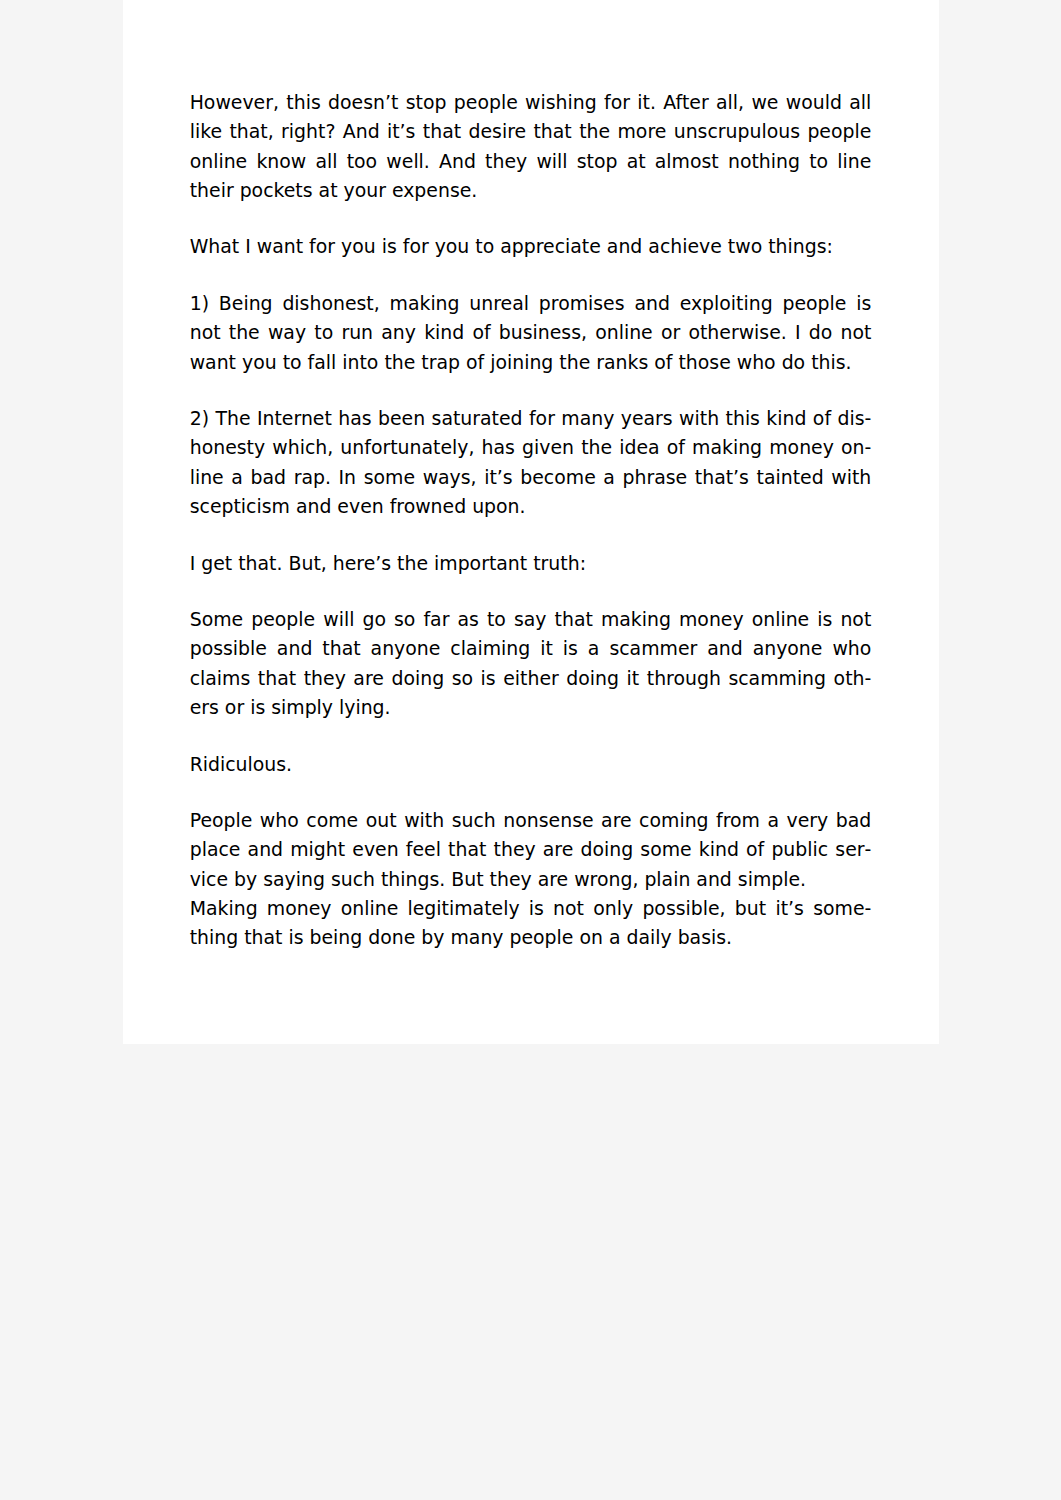However, this doesn’t stop people wishing for it. After all, we would all like that, right? And it’s that desire that the more unscrupulous people online know all too well. And they will stop at almost nothing to line their pockets at your expense.
What I want for you is for you to appreciate and achieve two things:
1) Being dishonest, making unreal promises and exploiting people is not the way to run any kind of business, online or otherwise. I do not want you to fall into the trap of joining the ranks of those who do this.
2) The Internet has been saturated for many years with this kind of dishonesty which, unfortunately, has given the idea of making money online a bad rap. In some ways, it’s become a phrase that’s tainted with scepticism and even frowned upon.
I get that. But, here’s the important truth:
Some people will go so far as to say that making money online is not possible and that anyone claiming it is a scammer and anyone who claims that they are doing so is either doing it through scamming others or is simply lying.
Ridiculous.
People who come out with such nonsense are coming from a very bad place and might even feel that they are doing some kind of public service by saying such things. But they are wrong, plain and simple.
Making money online legitimately is not only possible, but it’s something that is being done by many people on a daily basis.